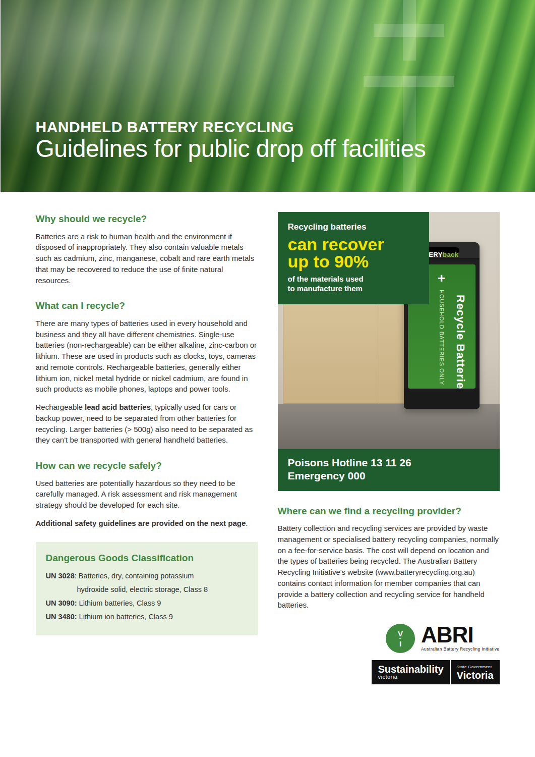Handheld battery recycling
Guidelines for public drop off facilities
Why should we recycle?
Batteries are a risk to human health and the environment if disposed of inappropriately. They also contain valuable metals such as cadmium, zinc, manganese, cobalt and rare earth metals that may be recovered to reduce the use of finite natural resources.
What can I recycle?
There are many types of batteries used in every household and business and they all have different chemistries. Single-use batteries (non-rechargeable) can be either alkaline, zinc-carbon or lithium. These are used in products such as clocks, toys, cameras and remote controls. Rechargeable batteries, generally either lithium ion, nickel metal hydride or nickel cadmium, are found in such products as mobile phones, laptops and power tools.
Rechargeable lead acid batteries, typically used for cars or backup power, need to be separated from other batteries for recycling. Larger batteries (> 500g) also need to be separated as they can't be transported with general handheld batteries.
How can we recycle safely?
Used batteries are potentially hazardous so they need to be carefully managed. A risk assessment and risk management strategy should be developed for each site.
Additional safety guidelines are provided on the next page.
Dangerous Goods Classification
UN 3028: Batteries, dry, containing potassium
hydroxide solid, electric storage, Class 8
UN 3090: Lithium batteries, Class 9
UN 3480: Lithium ion batteries, Class 9
BATTERYback
+
HOUSEHOLD BATTERIES ONLY
Recycle Batteries here
Recycling batteries
can recover
up to 90%
of the materials used
to manufacture them
Poisons Hotline 13 11 26
Emergency 000
Where can we find a recycling provider?
Battery collection and recycling services are provided by waste management or specialised battery recycling companies, normally on a fee-for-service basis. The cost will depend on location and the types of batteries being recycled. The Australian Battery Recycling Initiative's website (www.batteryrecycling.org.au) contains contact information for member companies that can provide a battery collection and recycling service for handheld batteries.
VI
ABRI
Australian Battery Recycling Initiative
Sustainability victoria
State Government Victoria